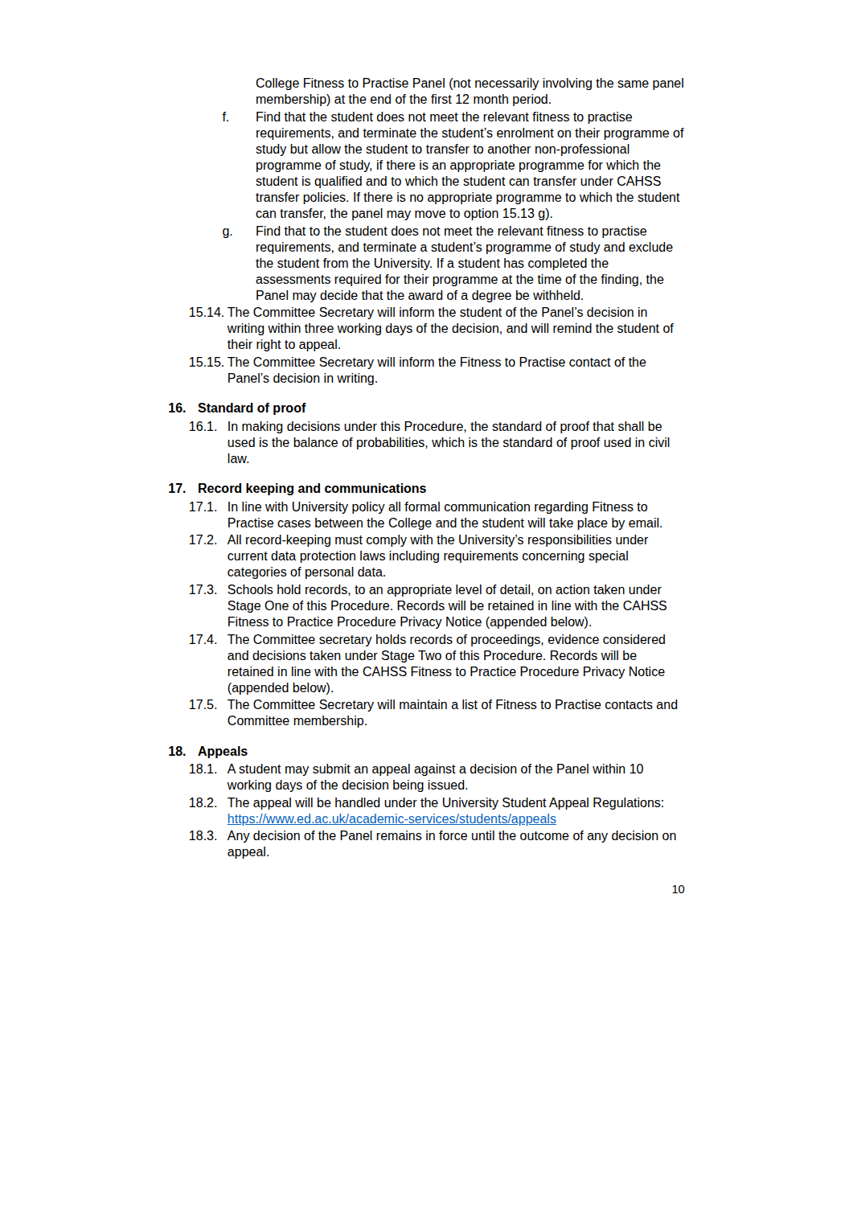College Fitness to Practise Panel (not necessarily involving the same panel membership) at the end of the first 12 month period.
f.
Find that the student does not meet the relevant fitness to practise requirements, and terminate the student’s enrolment on their programme of study but allow the student to transfer to another non-professional programme of study, if there is an appropriate programme for which the student is qualified and to which the student can transfer under CAHSS transfer policies. If there is no appropriate programme to which the student can transfer, the panel may move to option 15.13 g).
g.
Find that to the student does not meet the relevant fitness to practise requirements, and terminate a student’s programme of study and exclude the student from the University. If a student has completed the assessments required for their programme at the time of the finding, the Panel may decide that the award of a degree be withheld.
15.14.
The Committee Secretary will inform the student of the Panel’s decision in writing within three working days of the decision, and will remind the student of their right to appeal.
15.15.
The Committee Secretary will inform the Fitness to Practise contact of the Panel’s decision in writing.
16. Standard of proof
16.1.
In making decisions under this Procedure, the standard of proof that shall be used is the balance of probabilities, which is the standard of proof used in civil law.
17. Record keeping and communications
17.1.
In line with University policy all formal communication regarding Fitness to Practise cases between the College and the student will take place by email.
17.2.
All record-keeping must comply with the University’s responsibilities under current data protection laws including requirements concerning special categories of personal data.
17.3.
Schools hold records, to an appropriate level of detail, on action taken under Stage One of this Procedure. Records will be retained in line with the CAHSS Fitness to Practice Procedure Privacy Notice (appended below).
17.4.
The Committee secretary holds records of proceedings, evidence considered and decisions taken under Stage Two of this Procedure. Records will be retained in line with the CAHSS Fitness to Practice Procedure Privacy Notice (appended below).
17.5.
The Committee Secretary will maintain a list of Fitness to Practise contacts and Committee membership.
18. Appeals
18.1.
A student may submit an appeal against a decision of the Panel within 10 working days of the decision being issued.
18.2.
The appeal will be handled under the University Student Appeal Regulations: https://www.ed.ac.uk/academic-services/students/appeals
18.3.
Any decision of the Panel remains in force until the outcome of any decision on appeal.
10